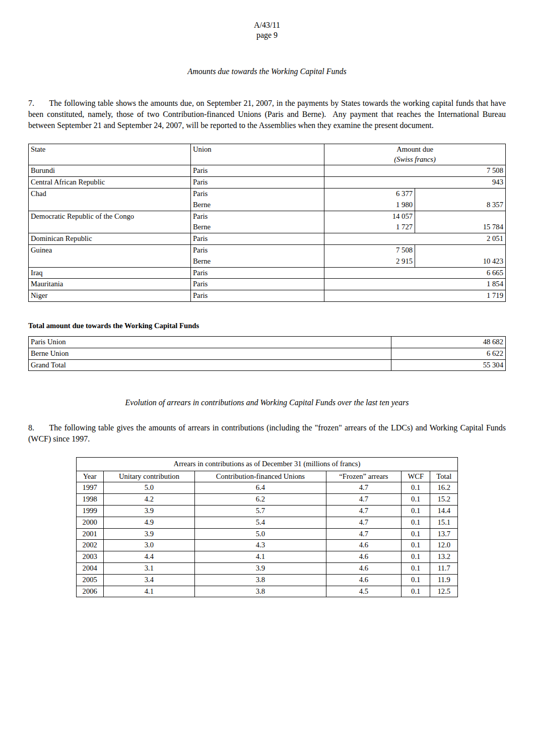A/43/11 page 9
Amounts due towards the Working Capital Funds
7. The following table shows the amounts due, on September 21, 2007, in the payments by States towards the working capital funds that have been constituted, namely, those of two Contribution-financed Unions (Paris and Berne). Any payment that reaches the International Bureau between September 21 and September 24, 2007, will be reported to the Assemblies when they examine the present document.
| State | Union | Amount due (Swiss francs) |
| --- | --- | --- |
| Burundi | Paris | | 7 508 |
| Central African Republic | Paris | | 943 |
| Chad | Paris | 6 377 | |
| | Berne | 1 980 | 8 357 |
| Democratic Republic of the Congo | Paris | 14 057 | |
| | Berne | 1 727 | 15 784 |
| Dominican Republic | Paris | | 2 051 |
| Guinea | Paris | 7 508 | |
| | Berne | 2 915 | 10 423 |
| Iraq | Paris | | 6 665 |
| Mauritania | Paris | | 1 854 |
| Niger | Paris | | 1 719 |
Total amount due towards the Working Capital Funds
| Paris Union | 48 682 |
| Berne Union | 6 622 |
| Grand Total | 55 304 |
Evolution of arrears in contributions and Working Capital Funds over the last ten years
8. The following table gives the amounts of arrears in contributions (including the "frozen" arrears of the LDCs) and Working Capital Funds (WCF) since 1997.
Arrears in contributions as of December 31 (millions of francs)
| Year | Unitary contribution | Contribution-financed Unions | “Frozen” arrears | WCF | Total |
| --- | --- | --- | --- | --- | --- |
| 1997 | 5.0 | 6.4 | 4.7 | 0.1 | 16.2 |
| 1998 | 4.2 | 6.2 | 4.7 | 0.1 | 15.2 |
| 1999 | 3.9 | 5.7 | 4.7 | 0.1 | 14.4 |
| 2000 | 4.9 | 5.4 | 4.7 | 0.1 | 15.1 |
| 2001 | 3.9 | 5.0 | 4.7 | 0.1 | 13.7 |
| 2002 | 3.0 | 4.3 | 4.6 | 0.1 | 12.0 |
| 2003 | 4.4 | 4.1 | 4.6 | 0.1 | 13.2 |
| 2004 | 3.1 | 3.9 | 4.6 | 0.1 | 11.7 |
| 2005 | 3.4 | 3.8 | 4.6 | 0.1 | 11.9 |
| 2006 | 4.1 | 3.8 | 4.5 | 0.1 | 12.5 |